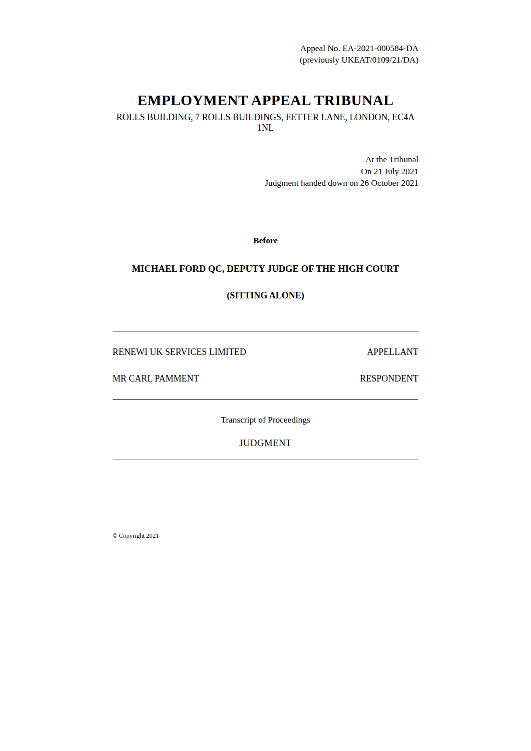Appeal No. EA-2021-000584-DA
(previously UKEAT/0109/21/DA)
EMPLOYMENT APPEAL TRIBUNAL
ROLLS BUILDING, 7 ROLLS BUILDINGS, FETTER LANE, LONDON, EC4A 1NL
At the Tribunal
On 21 July 2021
Judgment handed down on 26 October 2021
Before
MICHAEL FORD QC, DEPUTY JUDGE OF THE HIGH COURT
(SITTING ALONE)
RENEWI UK SERVICES LIMITED APPELLANT
MR CARL PAMMENT RESPONDENT
Transcript of Proceedings
JUDGMENT
© Copyright 2021